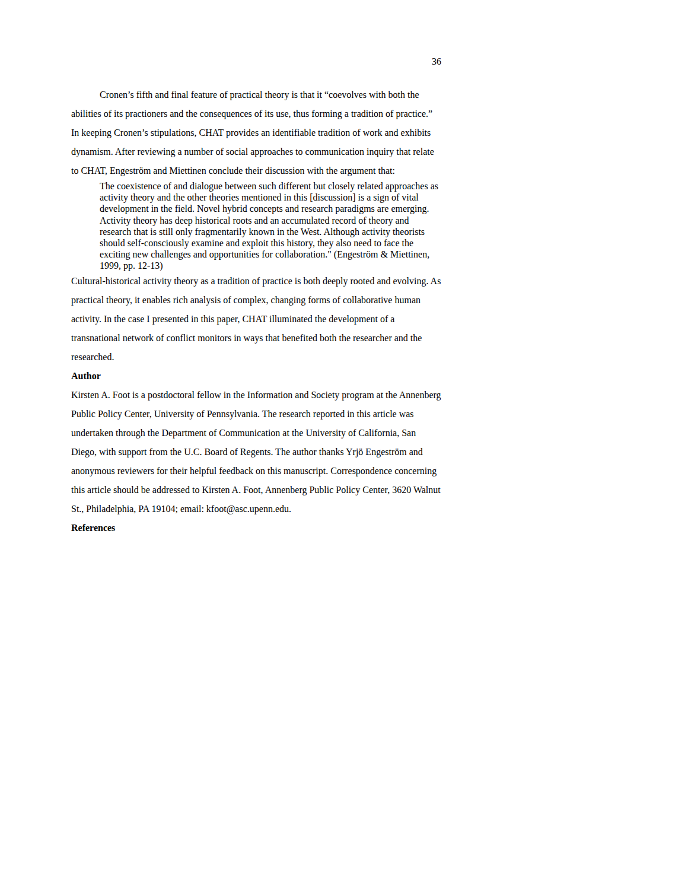36
Cronen’s fifth and final feature of practical theory is that it “coevolves with both the abilities of its practioners and the consequences of its use, thus forming a tradition of practice.” In keeping Cronen’s stipulations, CHAT provides an identifiable tradition of work and exhibits dynamism. After reviewing a number of social approaches to communication inquiry that relate to CHAT, Engeström and Miettinen conclude their discussion with the argument that:
The coexistence of and dialogue between such different but closely related approaches as activity theory and the other theories mentioned in this [discussion] is a sign of vital development in the field. Novel hybrid concepts and research paradigms are emerging. Activity theory has deep historical roots and an accumulated record of theory and research that is still only fragmentarily known in the West. Although activity theorists should self-consciously examine and exploit this history, they also need to face the exciting new challenges and opportunities for collaboration." (Engeström & Miettinen, 1999, pp. 12-13)
Cultural-historical activity theory as a tradition of practice is both deeply rooted and evolving. As practical theory, it enables rich analysis of complex, changing forms of collaborative human activity. In the case I presented in this paper, CHAT illuminated the development of a transnational network of conflict monitors in ways that benefited both the researcher and the researched.
Author
Kirsten A. Foot is a postdoctoral fellow in the Information and Society program at the Annenberg Public Policy Center, University of Pennsylvania. The research reported in this article was undertaken through the Department of Communication at the University of California, San Diego, with support from the U.C. Board of Regents. The author thanks Yrjö Engeström and anonymous reviewers for their helpful feedback on this manuscript. Correspondence concerning this article should be addressed to Kirsten A. Foot, Annenberg Public Policy Center, 3620 Walnut St., Philadelphia, PA 19104; email: kfoot@asc.upenn.edu.
References